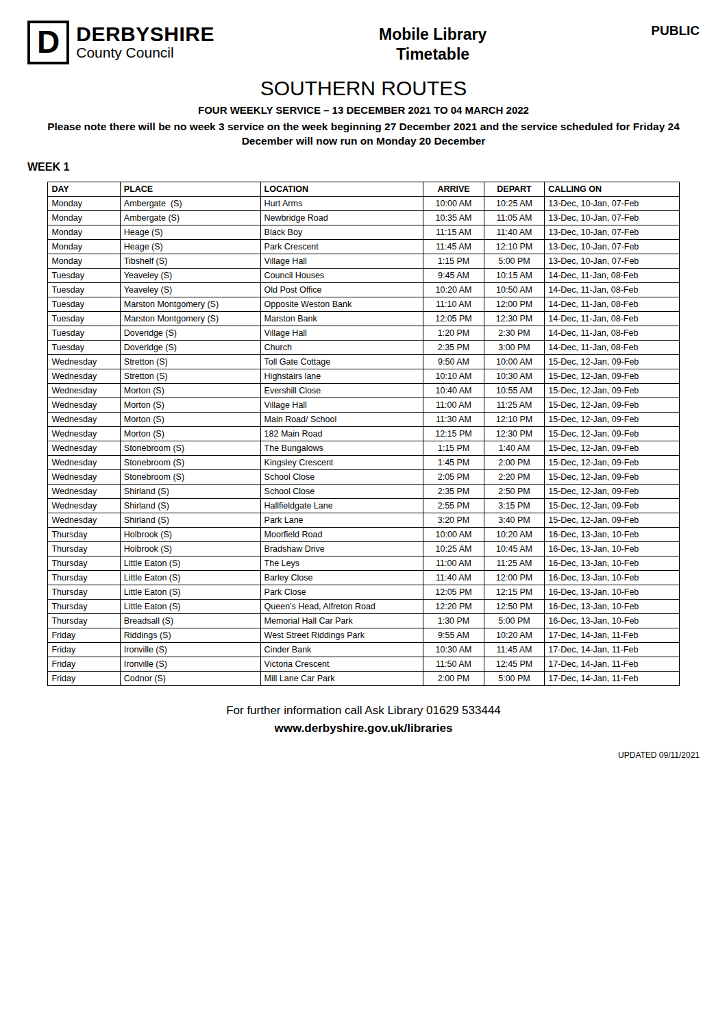D
DERBYSHIRE
County Council
Mobile Library
Timetable
PUBLIC
SOUTHERN ROUTES
FOUR WEEKLY SERVICE – 13 DECEMBER 2021 TO 04 MARCH 2022
Please note there will be no week 3 service on the week beginning 27 December 2021 and the service scheduled for Friday 24 December will now run on Monday 20 December
WEEK 1
| DAY | PLACE | LOCATION | ARRIVE | DEPART | CALLING ON |
| --- | --- | --- | --- | --- | --- |
| Monday | Ambergate (S) | Hurt Arms | 10:00 AM | 10:25 AM | 13-Dec, 10-Jan, 07-Feb |
| Monday | Ambergate (S) | Newbridge Road | 10:35 AM | 11:05 AM | 13-Dec, 10-Jan, 07-Feb |
| Monday | Heage (S) | Black Boy | 11:15 AM | 11:40 AM | 13-Dec, 10-Jan, 07-Feb |
| Monday | Heage (S) | Park Crescent | 11:45 AM | 12:10 PM | 13-Dec, 10-Jan, 07-Feb |
| Monday | Tibshelf (S) | Village Hall | 1:15 PM | 5:00 PM | 13-Dec, 10-Jan, 07-Feb |
| Tuesday | Yeaveley (S) | Council Houses | 9:45 AM | 10:15 AM | 14-Dec, 11-Jan, 08-Feb |
| Tuesday | Yeaveley (S) | Old Post Office | 10:20 AM | 10:50 AM | 14-Dec, 11-Jan, 08-Feb |
| Tuesday | Marston Montgomery (S) | Opposite Weston Bank | 11:10 AM | 12:00 PM | 14-Dec, 11-Jan, 08-Feb |
| Tuesday | Marston Montgomery (S) | Marston Bank | 12:05 PM | 12:30 PM | 14-Dec, 11-Jan, 08-Feb |
| Tuesday | Doveridge (S) | Village Hall | 1:20 PM | 2:30 PM | 14-Dec, 11-Jan, 08-Feb |
| Tuesday | Doveridge (S) | Church | 2:35 PM | 3:00 PM | 14-Dec, 11-Jan, 08-Feb |
| Wednesday | Stretton (S) | Toll Gate Cottage | 9:50 AM | 10:00 AM | 15-Dec, 12-Jan, 09-Feb |
| Wednesday | Stretton (S) | Highstairs lane | 10:10 AM | 10:30 AM | 15-Dec, 12-Jan, 09-Feb |
| Wednesday | Morton (S) | Evershill Close | 10:40 AM | 10:55 AM | 15-Dec, 12-Jan, 09-Feb |
| Wednesday | Morton (S) | Village Hall | 11:00 AM | 11:25 AM | 15-Dec, 12-Jan, 09-Feb |
| Wednesday | Morton (S) | Main Road/ School | 11:30 AM | 12:10 PM | 15-Dec, 12-Jan, 09-Feb |
| Wednesday | Morton (S) | 182 Main Road | 12:15 PM | 12:30 PM | 15-Dec, 12-Jan, 09-Feb |
| Wednesday | Stonebroom (S) | The Bungalows | 1:15 PM | 1:40 AM | 15-Dec, 12-Jan, 09-Feb |
| Wednesday | Stonebroom (S) | Kingsley Crescent | 1:45 PM | 2:00 PM | 15-Dec, 12-Jan, 09-Feb |
| Wednesday | Stonebroom (S) | School Close | 2:05 PM | 2:20 PM | 15-Dec, 12-Jan, 09-Feb |
| Wednesday | Shirland (S) | School Close | 2:35 PM | 2:50 PM | 15-Dec, 12-Jan, 09-Feb |
| Wednesday | Shirland (S) | Hallfieldgate Lane | 2:55 PM | 3:15 PM | 15-Dec, 12-Jan, 09-Feb |
| Wednesday | Shirland (S) | Park Lane | 3:20 PM | 3:40 PM | 15-Dec, 12-Jan, 09-Feb |
| Thursday | Holbrook (S) | Moorfield Road | 10:00 AM | 10:20 AM | 16-Dec, 13-Jan, 10-Feb |
| Thursday | Holbrook (S) | Bradshaw Drive | 10:25 AM | 10:45 AM | 16-Dec, 13-Jan, 10-Feb |
| Thursday | Little Eaton (S) | The Leys | 11:00 AM | 11:25 AM | 16-Dec, 13-Jan, 10-Feb |
| Thursday | Little Eaton (S) | Barley Close | 11:40 AM | 12:00 PM | 16-Dec, 13-Jan, 10-Feb |
| Thursday | Little Eaton (S) | Park Close | 12:05 PM | 12:15 PM | 16-Dec, 13-Jan, 10-Feb |
| Thursday | Little Eaton (S) | Queen's Head, Alfreton Road | 12:20 PM | 12:50 PM | 16-Dec, 13-Jan, 10-Feb |
| Thursday | Breadsall (S) | Memorial Hall Car Park | 1:30 PM | 5:00 PM | 16-Dec, 13-Jan, 10-Feb |
| Friday | Riddings (S) | West Street Riddings Park | 9:55 AM | 10:20 AM | 17-Dec, 14-Jan, 11-Feb |
| Friday | Ironville (S) | Cinder Bank | 10:30 AM | 11:45 AM | 17-Dec, 14-Jan, 11-Feb |
| Friday | Ironville (S) | Victoria Crescent | 11:50 AM | 12:45 PM | 17-Dec, 14-Jan, 11-Feb |
| Friday | Codnor (S) | Mill Lane Car Park | 2:00 PM | 5:00 PM | 17-Dec, 14-Jan, 11-Feb |
For further information call Ask Library 01629 533444
www.derbyshire.gov.uk/libraries
UPDATED 09/11/2021